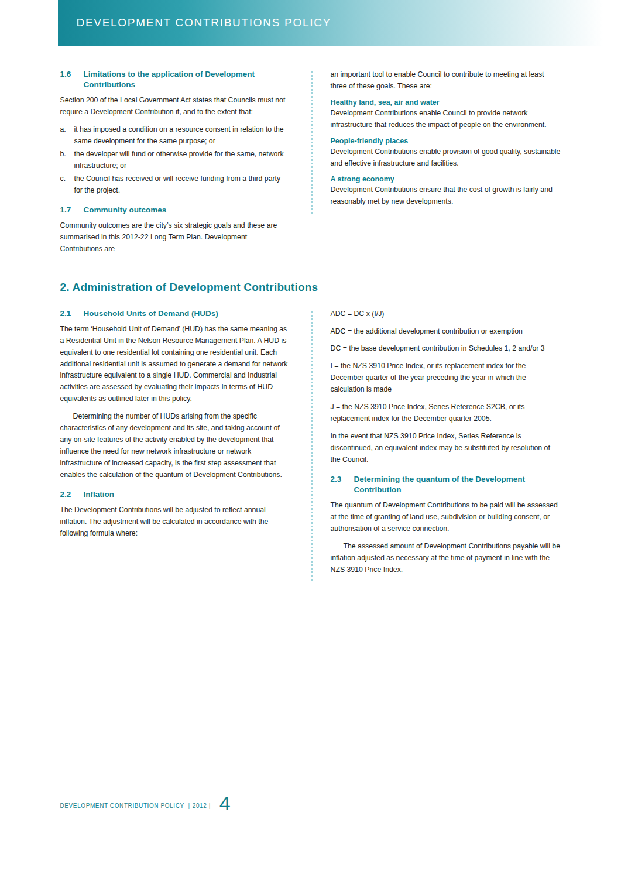Development Contributions Policy
1.6 Limitations to the application of Development Contributions
Section 200 of the Local Government Act states that Councils must not require a Development Contribution if, and to the extent that:
a. it has imposed a condition on a resource consent in relation to the same development for the same purpose; or
b. the developer will fund or otherwise provide for the same, network infrastructure; or
c. the Council has received or will receive funding from a third party for the project.
1.7 Community outcomes
Community outcomes are the city’s six strategic goals and these are summarised in this 2012-22 Long Term Plan. Development Contributions are
an important tool to enable Council to contribute to meeting at least three of these goals. These are:
Healthy land, sea, air and water
Development Contributions enable Council to provide network infrastructure that reduces the impact of people on the environment.
People-friendly places
Development Contributions enable provision of good quality, sustainable and effective infrastructure and facilities.
A strong economy
Development Contributions ensure that the cost of growth is fairly and reasonably met by new developments.
2. Administration of Development Contributions
2.1 Household Units of Demand (HUDs)
The term ‘Household Unit of Demand’ (HUD) has the same meaning as a Residential Unit in the Nelson Resource Management Plan. A HUD is equivalent to one residential lot containing one residential unit. Each additional residential unit is assumed to generate a demand for network infrastructure equivalent to a single HUD. Commercial and Industrial activities are assessed by evaluating their impacts in terms of HUD equivalents as outlined later in this policy.
Determining the number of HUDs arising from the specific characteristics of any development and its site, and taking account of any on-site features of the activity enabled by the development that influence the need for new network infrastructure or network infrastructure of increased capacity, is the first step assessment that enables the calculation of the quantum of Development Contributions.
2.2 Inflation
The Development Contributions will be adjusted to reflect annual inflation. The adjustment will be calculated in accordance with the following formula where:
ADC = DC x (I/J)
ADC = the additional development contribution or exemption
DC = the base development contribution in Schedules 1, 2 and/or 3
I = the NZS 3910 Price Index, or its replacement index for the December quarter of the year preceding the year in which the calculation is made
J = the NZS 3910 Price Index, Series Reference S2CB, or its replacement index for the December quarter 2005.
In the event that NZS 3910 Price Index, Series Reference is discontinued, an equivalent index may be substituted by resolution of the Council.
2.3 Determining the quantum of the Development Contribution
The quantum of Development Contributions to be paid will be assessed at the time of granting of land use, subdivision or building consent, or authorisation of a service connection.
The assessed amount of Development Contributions payable will be inflation adjusted as necessary at the time of payment in line with the NZS 3910 Price Index.
Development Contribution Policy | 2012 |
4